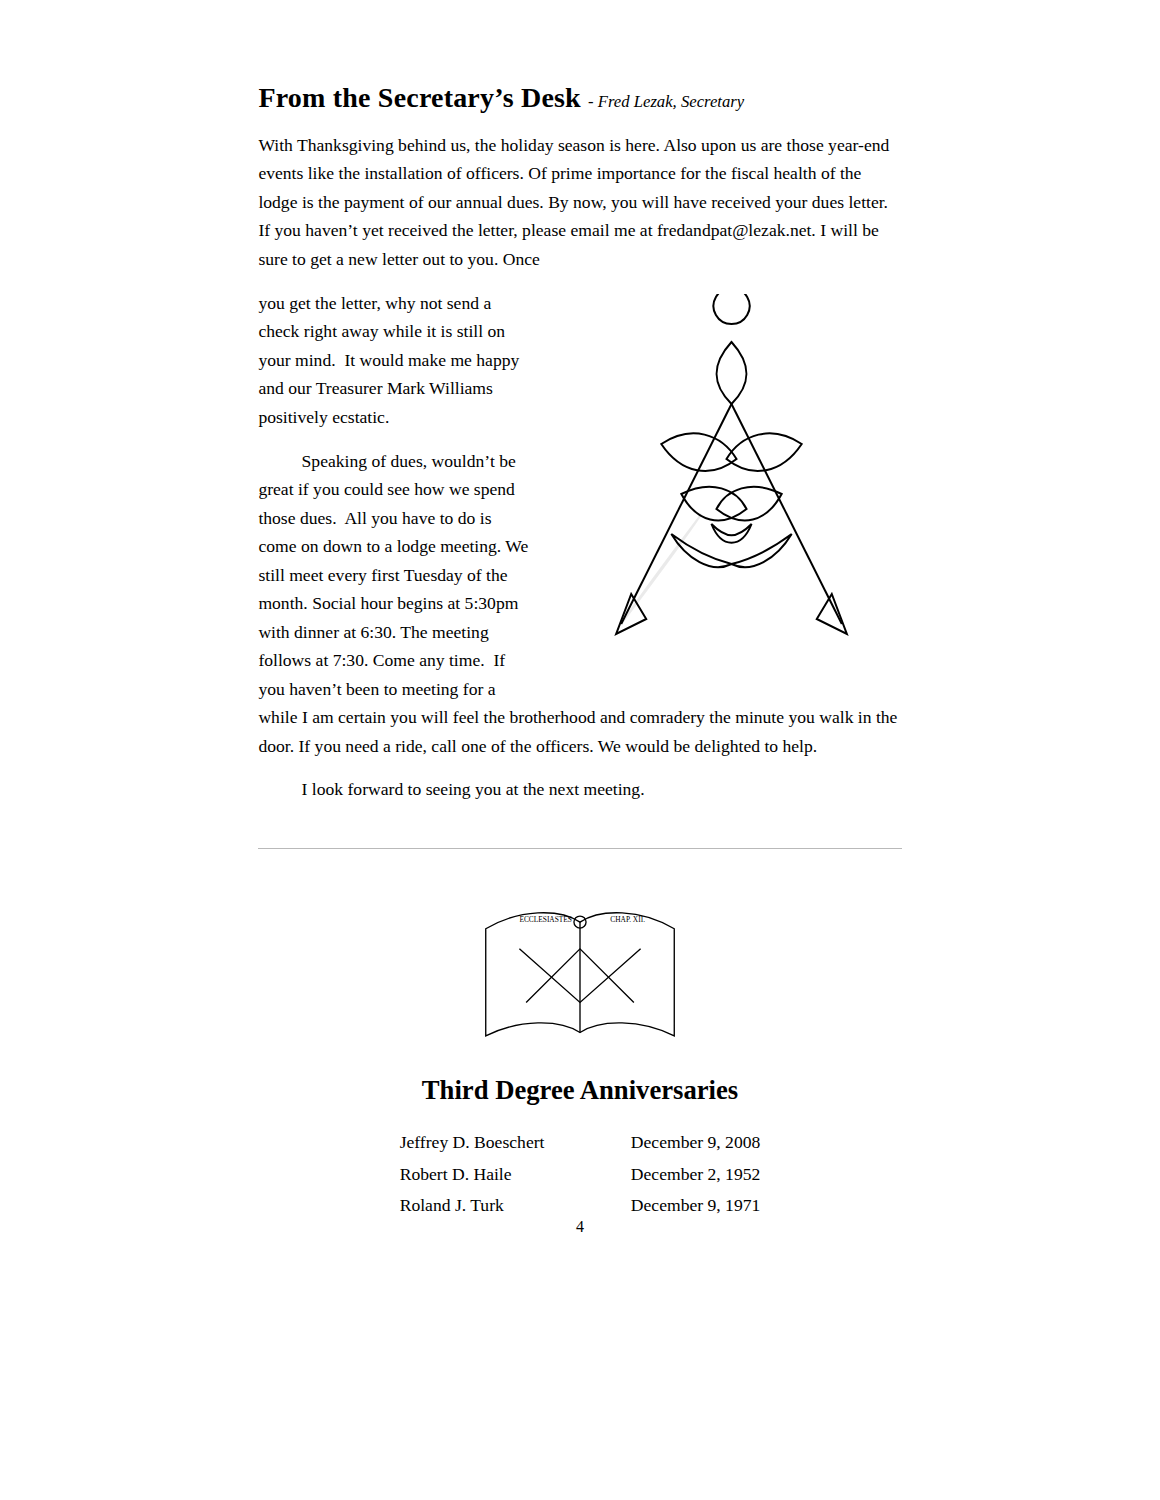From the Secretary’s Desk - Fred Lezak, Secretary
With Thanksgiving behind us, the holiday season is here. Also upon us are those year-end events like the installation of officers. Of prime importance for the fiscal health of the lodge is the payment of our annual dues. By now, you will have received your dues letter. If you haven’t yet received the letter, please email me at fredandpat@lezak.net. I will be sure to get a new letter out to you. Once
you get the letter, why not send a check right away while it is still on your mind. It would make me happy and our Treasurer Mark Williams positively ecstatic.
Speaking of dues, wouldn’t be great if you could see how we spend those dues. All you have to do is come on down to a lodge meeting. We still meet every first Tuesday of the month. Social hour begins at 5:30pm with dinner at 6:30. The meeting follows at 7:30. Come any time. If you haven’t been to meeting for a while I am certain you will feel the brotherhood and comradery the minute you walk in the door. If you need a ride, call one of the officers. We would be delighted to help.
I look forward to seeing you at the next meeting.
Third Degree Anniversaries
| Jeffrey D. Boeschert | December 9, 2008 |
| Robert D. Haile | December 2, 1952 |
| Roland J. Turk | December 9, 1971 |
4